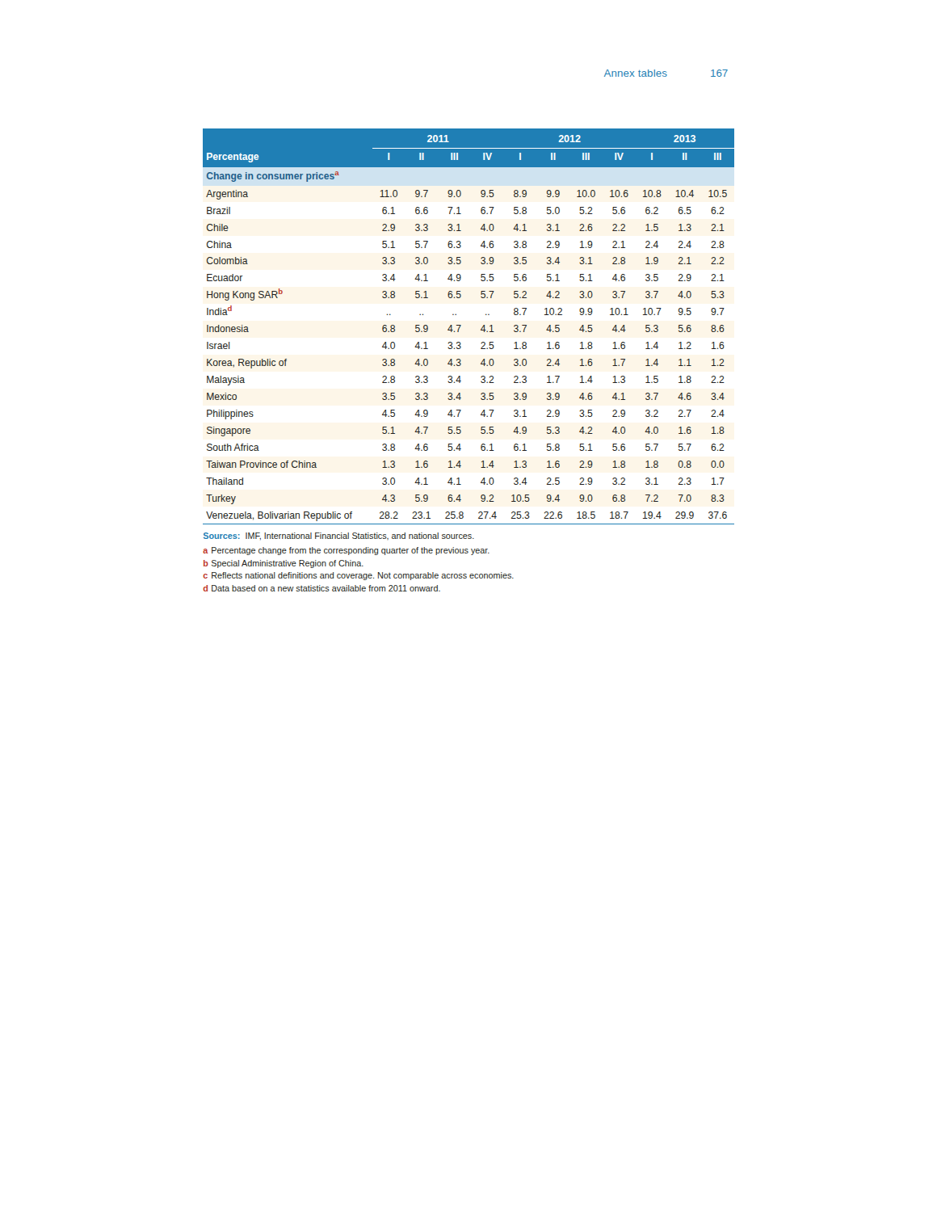Annex tables 167
| | 2011 | 2012 | 2013 |
| --- | --- | --- | --- |
| Percentage | I | II | III | IV | I | II | III | IV | I | II | III |
| Change in consumer prices a |
| Argentina | 11.0 | 9.7 | 9.0 | 9.5 | 8.9 | 9.9 | 10.0 | 10.6 | 10.8 | 10.4 | 10.5 |
| Brazil | 6.1 | 6.6 | 7.1 | 6.7 | 5.8 | 5.0 | 5.2 | 5.6 | 6.2 | 6.5 | 6.2 |
| Chile | 2.9 | 3.3 | 3.1 | 4.0 | 4.1 | 3.1 | 2.6 | 2.2 | 1.5 | 1.3 | 2.1 |
| China | 5.1 | 5.7 | 6.3 | 4.6 | 3.8 | 2.9 | 1.9 | 2.1 | 2.4 | 2.4 | 2.8 |
| Colombia | 3.3 | 3.0 | 3.5 | 3.9 | 3.5 | 3.4 | 3.1 | 2.8 | 1.9 | 2.1 | 2.2 |
| Ecuador | 3.4 | 4.1 | 4.9 | 5.5 | 5.6 | 5.1 | 5.1 | 4.6 | 3.5 | 2.9 | 2.1 |
| Hong Kong SAR b | 3.8 | 5.1 | 6.5 | 5.7 | 5.2 | 4.2 | 3.0 | 3.7 | 3.7 | 4.0 | 5.3 |
| India d | .. | .. | .. | .. | 8.7 | 10.2 | 9.9 | 10.1 | 10.7 | 9.5 | 9.7 |
| Indonesia | 6.8 | 5.9 | 4.7 | 4.1 | 3.7 | 4.5 | 4.5 | 4.4 | 5.3 | 5.6 | 8.6 |
| Israel | 4.0 | 4.1 | 3.3 | 2.5 | 1.8 | 1.6 | 1.8 | 1.6 | 1.4 | 1.2 | 1.6 |
| Korea, Republic of | 3.8 | 4.0 | 4.3 | 4.0 | 3.0 | 2.4 | 1.6 | 1.7 | 1.4 | 1.1 | 1.2 |
| Malaysia | 2.8 | 3.3 | 3.4 | 3.2 | 2.3 | 1.7 | 1.4 | 1.3 | 1.5 | 1.8 | 2.2 |
| Mexico | 3.5 | 3.3 | 3.4 | 3.5 | 3.9 | 3.9 | 4.6 | 4.1 | 3.7 | 4.6 | 3.4 |
| Philippines | 4.5 | 4.9 | 4.7 | 4.7 | 3.1 | 2.9 | 3.5 | 2.9 | 3.2 | 2.7 | 2.4 |
| Singapore | 5.1 | 4.7 | 5.5 | 5.5 | 4.9 | 5.3 | 4.2 | 4.0 | 4.0 | 1.6 | 1.8 |
| South Africa | 3.8 | 4.6 | 5.4 | 6.1 | 6.1 | 5.8 | 5.1 | 5.6 | 5.7 | 5.7 | 6.2 |
| Taiwan Province of China | 1.3 | 1.6 | 1.4 | 1.4 | 1.3 | 1.6 | 2.9 | 1.8 | 1.8 | 0.8 | 0.0 |
| Thailand | 3.0 | 4.1 | 4.1 | 4.0 | 3.4 | 2.5 | 2.9 | 3.2 | 3.1 | 2.3 | 1.7 |
| Turkey | 4.3 | 5.9 | 6.4 | 9.2 | 10.5 | 9.4 | 9.0 | 6.8 | 7.2 | 7.0 | 8.3 |
| Venezuela, Bolivarian Republic of | 28.2 | 23.1 | 25.8 | 27.4 | 25.3 | 22.6 | 18.5 | 18.7 | 19.4 | 29.9 | 37.6 |
Sources: IMF, International Financial Statistics, and national sources.
a Percentage change from the corresponding quarter of the previous year.
b Special Administrative Region of China.
c Reflects national definitions and coverage. Not comparable across economies.
d Data based on a new statistics available from 2011 onward.